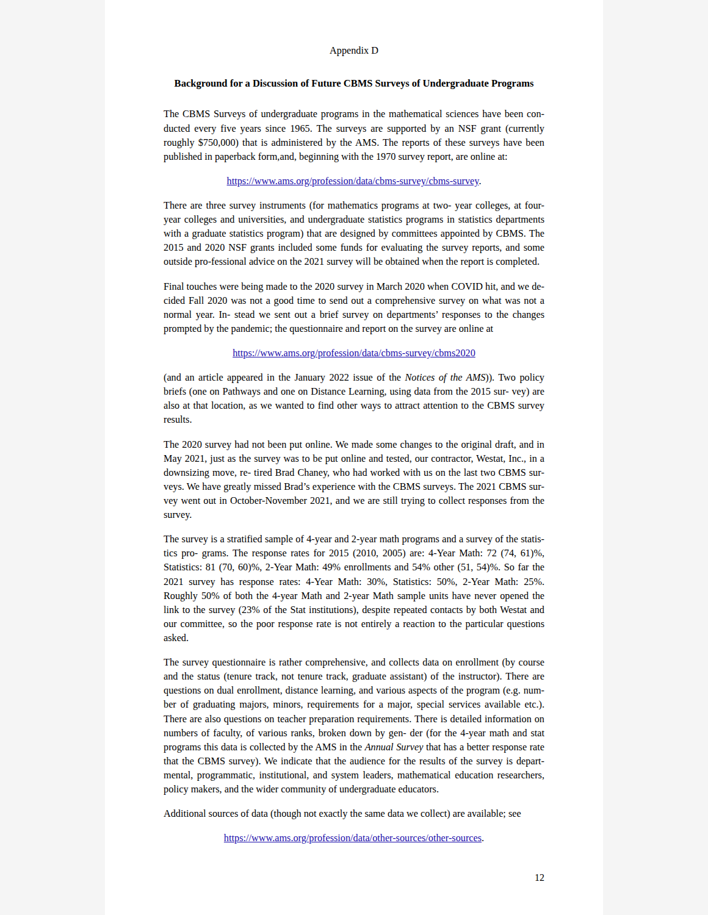Appendix D
Background for a Discussion of Future CBMS Surveys of Undergraduate Programs
The CBMS Surveys of undergraduate programs in the mathematical sciences have been conducted every five years since 1965. The surveys are supported by an NSF grant (currently roughly $750,000) that is administered by the AMS. The reports of these surveys have been published in paperback form,and, beginning with the 1970 survey report, are online at:
https://www.ams.org/profession/data/cbms-survey/cbms-survey.
There are three survey instruments (for mathematics programs at two- year colleges, at four-year colleges and universities, and undergraduate statistics programs in statistics departments with a graduate statistics program) that are designed by committees appointed by CBMS. The 2015 and 2020 NSF grants included some funds for evaluating the survey reports, and some outside pro-fessional advice on the 2021 survey will be obtained when the report is completed.
Final touches were being made to the 2020 survey in March 2020 when COVID hit, and we decided Fall 2020 was not a good time to send out a comprehensive survey on what was not a normal year. In- stead we sent out a brief survey on departments’ responses to the changes prompted by the pandemic; the questionnaire and report on the survey are online at
https://www.ams.org/profession/data/cbms-survey/cbms2020
(and an article appeared in the January 2022 issue of the Notices of the AMS)). Two policy briefs (one on Pathways and one on Distance Learning, using data from the 2015 sur- vey) are also at that location, as we wanted to find other ways to attract attention to the CBMS survey results.
The 2020 survey had not been put online. We made some changes to the original draft, and in May 2021, just as the survey was to be put online and tested, our contractor, Westat, Inc., in a downsizing move, re- tired Brad Chaney, who had worked with us on the last two CBMS surveys. We have greatly missed Brad’s experience with the CBMS surveys. The 2021 CBMS survey went out in October-November 2021, and we are still trying to collect responses from the survey.
The survey is a stratified sample of 4-year and 2-year math programs and a survey of the statistics pro- grams. The response rates for 2015 (2010, 2005) are: 4-Year Math: 72 (74, 61)%, Statistics: 81 (70, 60)%, 2-Year Math: 49% enrollments and 54% other (51, 54)%. So far the 2021 survey has response rates: 4-Year Math: 30%, Statistics: 50%, 2-Year Math: 25%. Roughly 50% of both the 4-year Math and 2-year Math sample units have never opened the link to the survey (23% of the Stat institutions), despite repeated contacts by both Westat and our committee, so the poor response rate is not entirely a reaction to the particular questions asked.
The survey questionnaire is rather comprehensive, and collects data on enrollment (by course and the status (tenure track, not tenure track, graduate assistant) of the instructor). There are questions on dual enrollment, distance learning, and various aspects of the program (e.g. number of graduating majors, minors, requirements for a major, special services available etc.). There are also questions on teacher preparation requirements. There is detailed information on numbers of faculty, of various ranks, broken down by gen- der (for the 4-year math and stat programs this data is collected by the AMS in the Annual Survey that has a better response rate that the CBMS survey). We indicate that the audience for the results of the survey is departmental, programmatic, institutional, and system leaders, mathematical education researchers, policy makers, and the wider community of undergraduate educators.
Additional sources of data (though not exactly the same data we collect) are available; see
https://www.ams.org/profession/data/other-sources/other-sources.
12